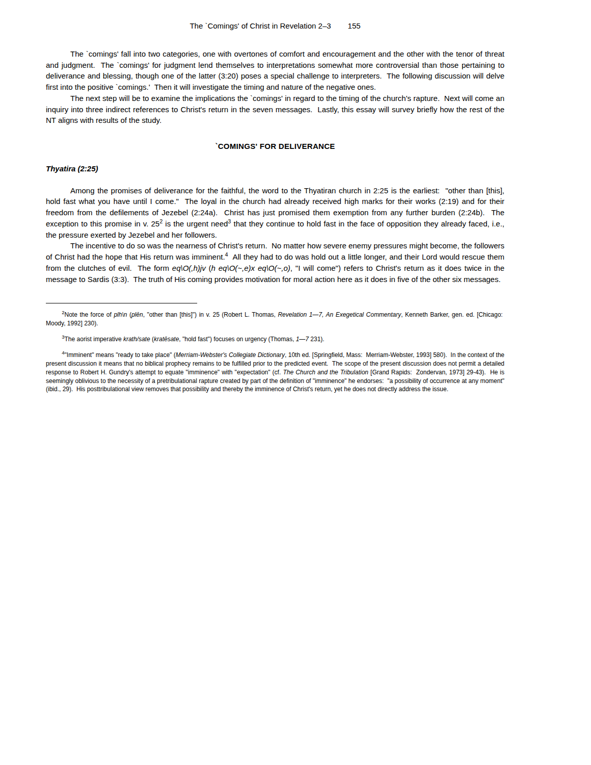The `Comings' of Christ in Revelation 2–3155
The `comings' fall into two categories, one with overtones of comfort and encouragement and the other with the tenor of threat and judgment. The `comings' for judgment lend themselves to interpretations somewhat more controversial than those pertaining to deliverance and blessing, though one of the latter (3:20) poses a special challenge to interpreters. The following discussion will delve first into the positive `comings.' Then it will investigate the timing and nature of the negative ones.
The next step will be to examine the implications the `comings' in regard to the timing of the church's rapture. Next will come an inquiry into three indirect references to Christ's return in the seven messages. Lastly, this essay will survey briefly how the rest of the NT aligns with results of the study.
`COMINGS' FOR DELIVERANCE
Thyatira (2:25)
Among the promises of deliverance for the faithful, the word to the Thyatiran church in 2:25 is the earliest: "other than [this], hold fast what you have until I come." The loyal in the church had already received high marks for their works (2:19) and for their freedom from the defilements of Jezebel (2:24a). Christ has just promised them exemption from any further burden (2:24b). The exception to this promise in v. 252 is the urgent need3 that they continue to hold fast in the face of opposition they already faced, i.e., the pressure exerted by Jezebel and her followers.
The incentive to do so was the nearness of Christ's return. No matter how severe enemy pressures might become, the followers of Christ had the hope that His return was imminent.4 All they had to do was hold out a little longer, and their Lord would rescue them from the clutches of evil. The form eq\O(,h)jv (h eq\O(~,e)x eq\O(~,o), "I will come") refers to Christ's return as it does twice in the message to Sardis (3:3). The truth of His coming provides motivation for moral action here as it does in five of the other six messages.
2 Note the force of plh\n (plēn, "other than [this]") in v. 25 (Robert L. Thomas, Revelation 1—7, An Exegetical Commentary, Kenneth Barker, gen. ed. [Chicago: Moody, 1992] 230).
3 The aorist imperative krath/sate (kratēsate, "hold fast") focuses on urgency (Thomas, 1—7 231).
4"Imminent" means "ready to take place" (Merriam-Webster's Collegiate Dictionary, 10th ed. [Springfield, Mass: Merriam-Webster, 1993] 580). In the context of the present discussion it means that no biblical prophecy remains to be fulfilled prior to the predicted event. The scope of the present discussion does not permit a detailed response to Robert H. Gundry's attempt to equate "imminence" with "expectation" (cf. The Church and the Tribulation [Grand Rapids: Zondervan, 1973] 29-43). He is seemingly oblivious to the necessity of a pretribulational rapture created by part of the definition of "imminence" he endorses: "a possibility of occurrence at any moment" (ibid., 29). His posttribulational view removes that possibility and thereby the imminence of Christ's return, yet he does not directly address the issue.